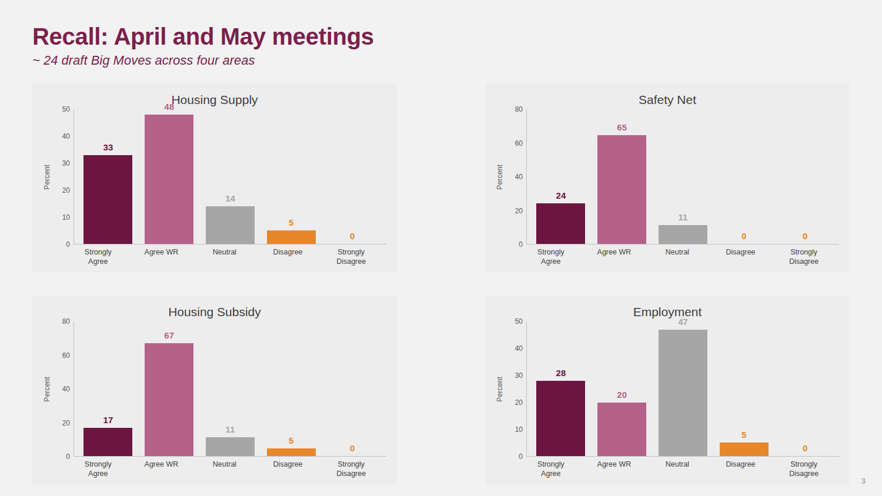Recall: April and May meetings
~ 24 draft Big Moves across four areas
Housing Supply
Percent
50 40 30 20 10 0
33
48
14
5
0
Strongly
Agree
Agree WR
Neutral
Disagree
Strongly
Disagree
Safety Net
Percent
80 60 40 20 0
24
65
11
0
0
Strongly
Agree
Agree WR
Neutral
Disagree
Strongly
Disagree
Housing Subsidy
Percent
80 60 40 20 0
17
67
11
5
0
Strongly
Agree
Agree WR
Neutral
Disagree
Strongly
Disagree
Employment
Percent
50 40 30 20 10 0
28
20
47
5
0
Strongly
Agree
Agree WR
Neutral
Disagree
Strongly
Disagree
3